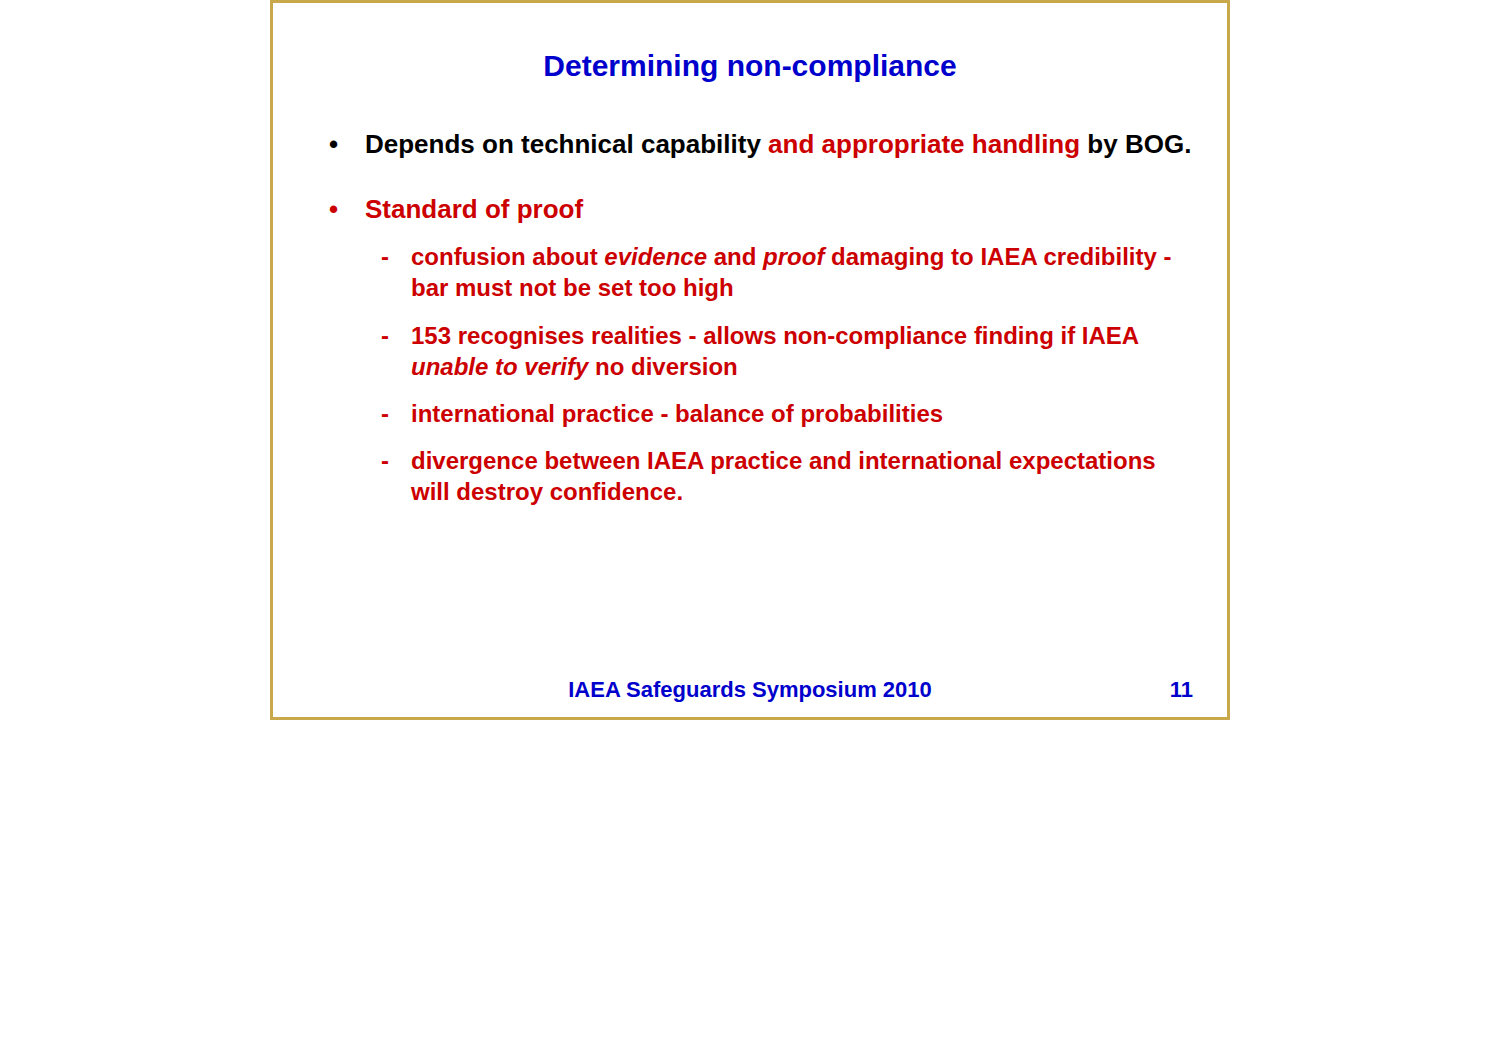Determining non-compliance
Depends on technical capability and appropriate handling by BOG.
Standard of proof
confusion about evidence and proof damaging to IAEA credibility - bar must not be set too high
153 recognises realities - allows non-compliance finding if IAEA unable to verify no diversion
international practice - balance of probabilities
divergence between IAEA practice and international expectations will destroy confidence.
IAEA Safeguards Symposium 2010
11